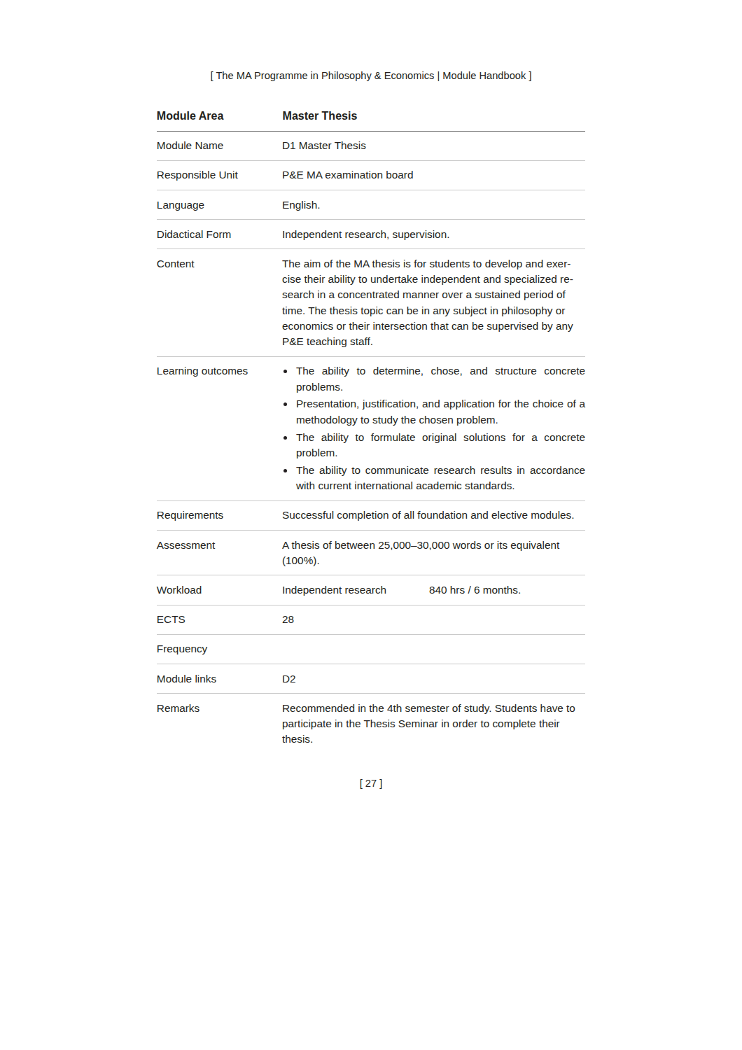[ The MA Programme in Philosophy & Economics | Module Handbook ]
| Module Area | Master Thesis |
| Module Name | D1 Master Thesis |
| Responsible Unit | P&E MA examination board |
| Language | English. |
| Didactical Form | Independent research, supervision. |
| Content | The aim of the MA thesis is for students to develop and exercise their ability to undertake independent and specialized research in a concentrated manner over a sustained period of time. The thesis topic can be in any subject in philosophy or economics or their intersection that can be supervised by any P&E teaching staff. |
| Learning outcomes | The ability to determine, chose, and structure concrete problems. Presentation, justification, and application for the choice of a methodology to study the chosen problem. The ability to formulate original solutions for a concrete problem. The ability to communicate research results in accordance with current international academic standards. |
| Requirements | Successful completion of all foundation and elective modules. |
| Assessment | A thesis of between 25,000–30,000 words or its equivalent (100%). |
| Workload | Independent research 840 hrs / 6 months. |
| ECTS | 28 |
| Frequency | |
| Module links | D2 |
| Remarks | Recommended in the 4th semester of study. Students have to participate in the Thesis Seminar in order to complete their thesis. |
[ 27 ]